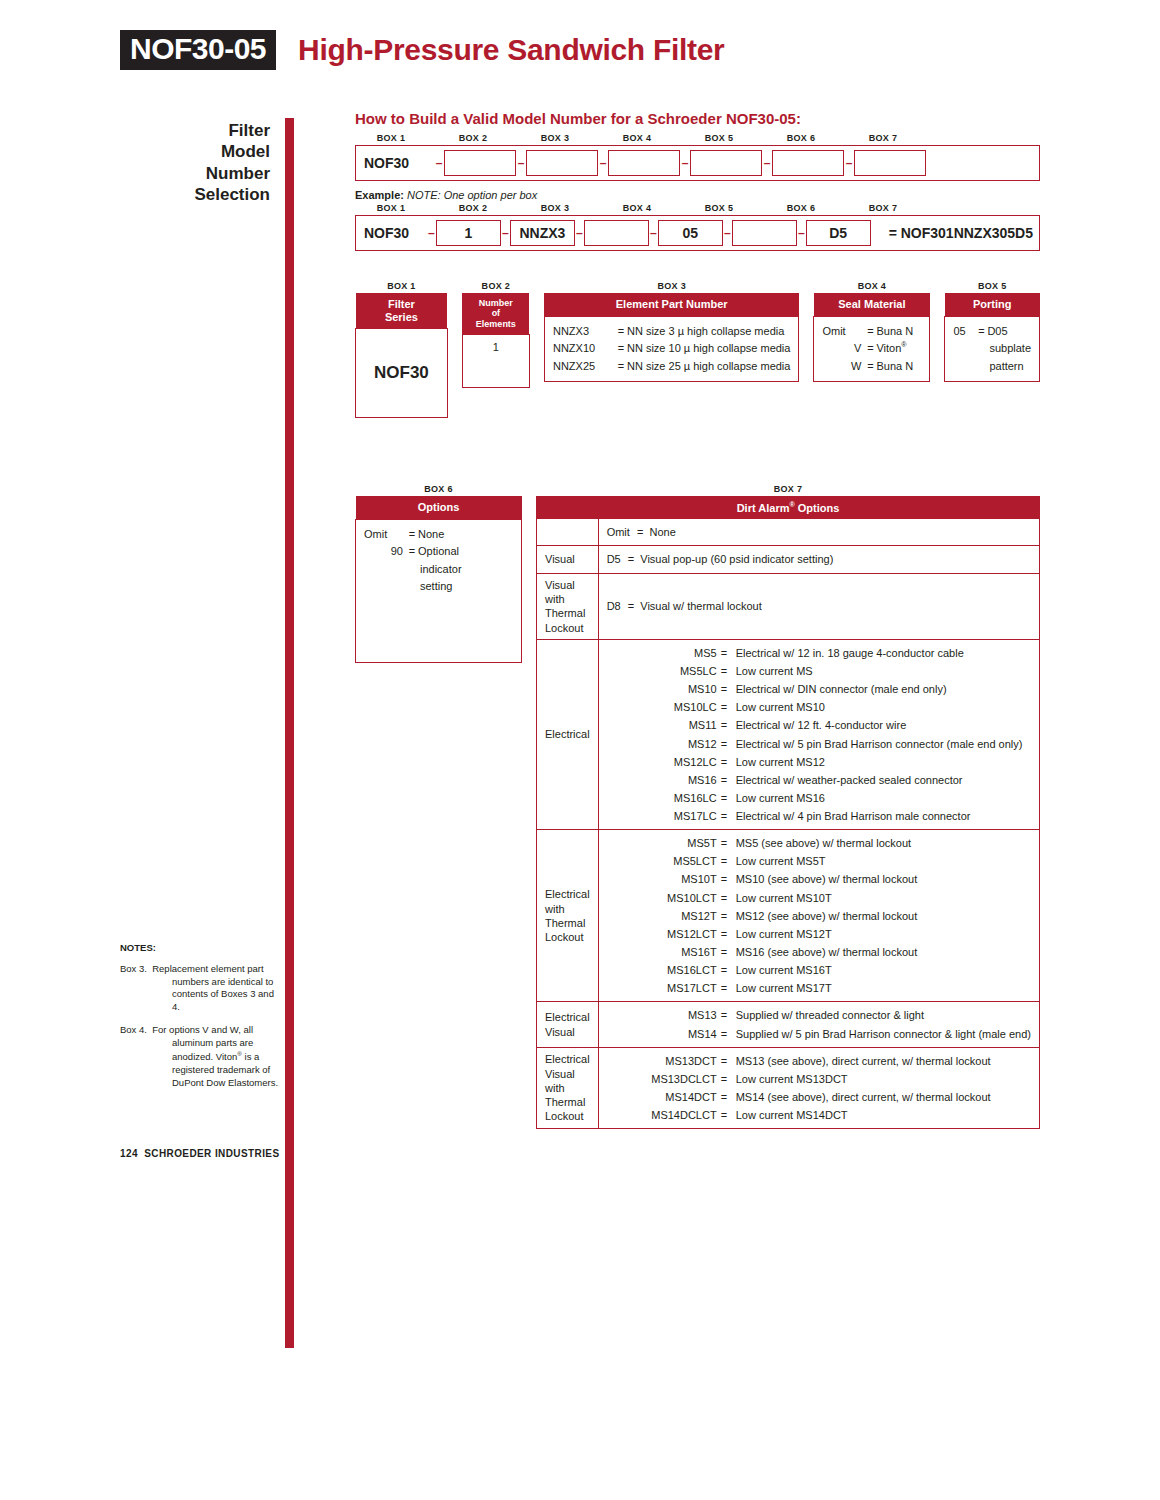NOF30-05
High-Pressure Sandwich Filter
Filter
Model
Number
Selection
How to Build a Valid Model Number for a Schroeder NOF30-05:
BOX 1
BOX 2
BOX 3
BOX 4
BOX 5
BOX 6
BOX 7
NOF30
–
–
–
–
–
–
Example: NOTE: One option per box
BOX 1
BOX 2
BOX 3
BOX 4
BOX 5
BOX 6
BOX 7
NOF30
–
1
–
NNZX3
–
–
05
–
–
D5
= NOF301NNZX305D5
BOX 1
| Filter Series |
| NOF30 |
BOX 2
| Number of Elements |
| 1 |
BOX 3
| Element Part Number |
| NNZX3 = NN size 3 µ high collapse media NNZX10 = NN size 10 µ high collapse media NNZX25 = NN size 25 µ high collapse media |
BOX 4
| Seal Material |
| Omit = Buna N V = Viton ® W = Buna N |
BOX 5
| Porting |
| 05 = D05 subplate pattern |
BOX 6
| Options |
| Omit = None 90 = Optional indicator setting |
BOX 7
| Dirt Alarm ® Options |
| | Omit = None |
| Visual | D5 = Visual pop-up (60 psid indicator setting) |
| Visual with Thermal Lockout | D8 = Visual w/ thermal lockout |
| Electrical | MS5 = Electrical w/ 12 in. 18 gauge 4-conductor cable MS5LC = Low current MS MS10 = Electrical w/ DIN connector (male end only) MS10LC = Low current MS10 MS11 = Electrical w/ 12 ft. 4-conductor wire MS12 = Electrical w/ 5 pin Brad Harrison connector (male end only) MS12LC = Low current MS12 MS16 = Electrical w/ weather-packed sealed connector MS16LC = Low current MS16 MS17LC = Electrical w/ 4 pin Brad Harrison male connector |
| Electrical with Thermal Lockout | MS5T = MS5 (see above) w/ thermal lockout MS5LCT = Low current MS5T MS10T = MS10 (see above) w/ thermal lockout MS10LCT = Low current MS10T MS12T = MS12 (see above) w/ thermal lockout MS12LCT = Low current MS12T MS16T = MS16 (see above) w/ thermal lockout MS16LCT = Low current MS16T MS17LCT = Low current MS17T |
| Electrical Visual | MS13 = Supplied w/ threaded connector & light MS14 = Supplied w/ 5 pin Brad Harrison connector & light (male end) |
| Electrical Visual with Thermal Lockout | MS13DCT = MS13 (see above), direct current, w/ thermal lockout MS13DCLCT = Low current MS13DCT MS14DCT = MS14 (see above), direct current, w/ thermal lockout MS14DCLCT = Low current MS14DCT |
NOTES:
Box 3. Replacement element part numbers are identical to contents of Boxes 3 and 4.
Box 4. For options V and W, all aluminum parts are anodized. Viton® is a registered trademark of DuPont Dow Elastomers.
124 SCHROEDER INDUSTRIES